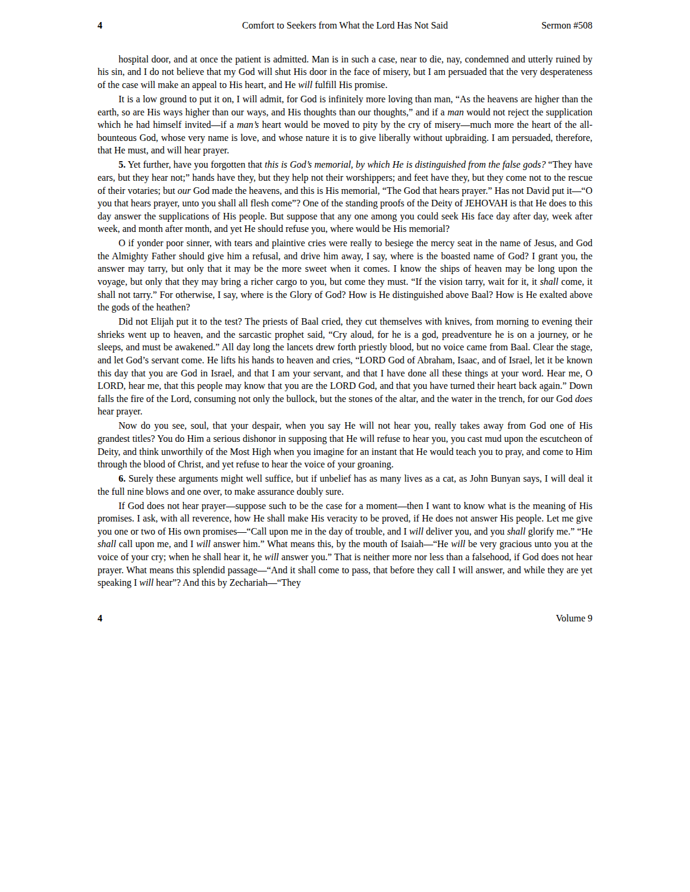4
Comfort to Seekers from What the Lord Has Not Said
Sermon #508
hospital door, and at once the patient is admitted. Man is in such a case, near to die, nay, condemned and utterly ruined by his sin, and I do not believe that my God will shut His door in the face of misery, but I am persuaded that the very desperateness of the case will make an appeal to His heart, and He will fulfill His promise.
It is a low ground to put it on, I will admit, for God is infinitely more loving than man, “As the heavens are higher than the earth, so are His ways higher than our ways, and His thoughts than our thoughts,” and if a man would not reject the supplication which he had himself invited—if a man’s heart would be moved to pity by the cry of misery—much more the heart of the all-bounteous God, whose very name is love, and whose nature it is to give liberally without upbraiding. I am persuaded, therefore, that He must, and will hear prayer.
5. Yet further, have you forgotten that this is God’s memorial, by which He is distinguished from the false gods? “They have ears, but they hear not;” hands have they, but they help not their worshippers; and feet have they, but they come not to the rescue of their votaries; but our God made the heavens, and this is His memorial, “The God that hears prayer.” Has not David put it—“O you that hears prayer, unto you shall all flesh come”? One of the standing proofs of the Deity of JEHOVAH is that He does to this day answer the supplications of His people. But suppose that any one among you could seek His face day after day, week after week, and month after month, and yet He should refuse you, where would be His memorial?
O if yonder poor sinner, with tears and plaintive cries were really to besiege the mercy seat in the name of Jesus, and God the Almighty Father should give him a refusal, and drive him away, I say, where is the boasted name of God? I grant you, the answer may tarry, but only that it may be the more sweet when it comes. I know the ships of heaven may be long upon the voyage, but only that they may bring a richer cargo to you, but come they must. “If the vision tarry, wait for it, it shall come, it shall not tarry.” For otherwise, I say, where is the Glory of God? How is He distinguished above Baal? How is He exalted above the gods of the heathen?
Did not Elijah put it to the test? The priests of Baal cried, they cut themselves with knives, from morning to evening their shrieks went up to heaven, and the sarcastic prophet said, “Cry aloud, for he is a god, preadventure he is on a journey, or he sleeps, and must be awakened.” All day long the lancets drew forth priestly blood, but no voice came from Baal. Clear the stage, and let God’s servant come. He lifts his hands to heaven and cries, “LORD God of Abraham, Isaac, and of Israel, let it be known this day that you are God in Israel, and that I am your servant, and that I have done all these things at your word. Hear me, O LORD, hear me, that this people may know that you are the LORD God, and that you have turned their heart back again.” Down falls the fire of the Lord, consuming not only the bullock, but the stones of the altar, and the water in the trench, for our God does hear prayer.
Now do you see, soul, that your despair, when you say He will not hear you, really takes away from God one of His grandest titles? You do Him a serious dishonor in supposing that He will refuse to hear you, you cast mud upon the escutcheon of Deity, and think unworthily of the Most High when you imagine for an instant that He would teach you to pray, and come to Him through the blood of Christ, and yet refuse to hear the voice of your groaning.
6. Surely these arguments might well suffice, but if unbelief has as many lives as a cat, as John Bunyan says, I will deal it the full nine blows and one over, to make assurance doubly sure.
If God does not hear prayer—suppose such to be the case for a moment—then I want to know what is the meaning of His promises. I ask, with all reverence, how He shall make His veracity to be proved, if He does not answer His people. Let me give you one or two of His own promises—“Call upon me in the day of trouble, and I will deliver you, and you shall glorify me.” “He shall call upon me, and I will answer him.” What means this, by the mouth of Isaiah—“He will be very gracious unto you at the voice of your cry; when he shall hear it, he will answer you.” That is neither more nor less than a falsehood, if God does not hear prayer. What means this splendid passage—“And it shall come to pass, that before they call I will answer, and while they are yet speaking I will hear”? And this by Zechariah—“They
4
Volume 9